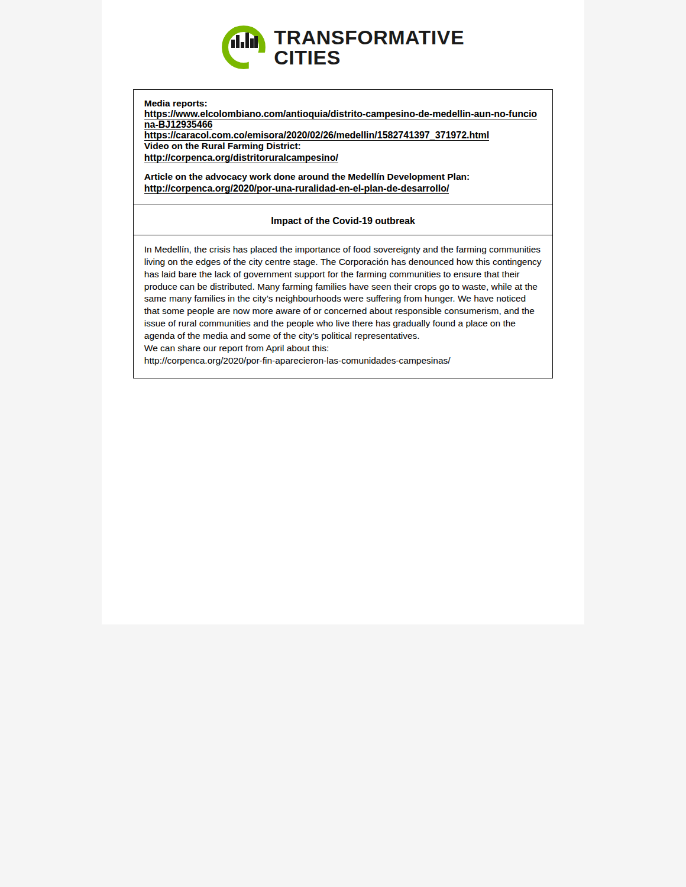TRANSFORMATIVE CITIES
Media reports:
https://www.elcolombiano.com/antioquia/distrito-campesino-de-medellin-aun-no-funciona-BJ12935466
https://caracol.com.co/emisora/2020/02/26/medellin/1582741397_371972.html
Video on the Rural Farming District:
http://corpenca.org/distritoruralcampesino/
Article on the advocacy work done around the Medellín Development Plan:
http://corpenca.org/2020/por-una-ruralidad-en-el-plan-de-desarrollo/
Impact of the Covid-19 outbreak
In Medellín, the crisis has placed the importance of food sovereignty and the farming communities living on the edges of the city centre stage. The Corporación has denounced how this contingency has laid bare the lack of government support for the farming communities to ensure that their produce can be distributed. Many farming families have seen their crops go to waste, while at the same many families in the city’s neighbourhoods were suffering from hunger. We have noticed that some people are now more aware of or concerned about responsible consumerism, and the issue of rural communities and the people who live there has gradually found a place on the agenda of the media and some of the city’s political representatives.
We can share our report from April about this:
http://corpenca.org/2020/por-fin-aparecieron-las-comunidades-campesinas/